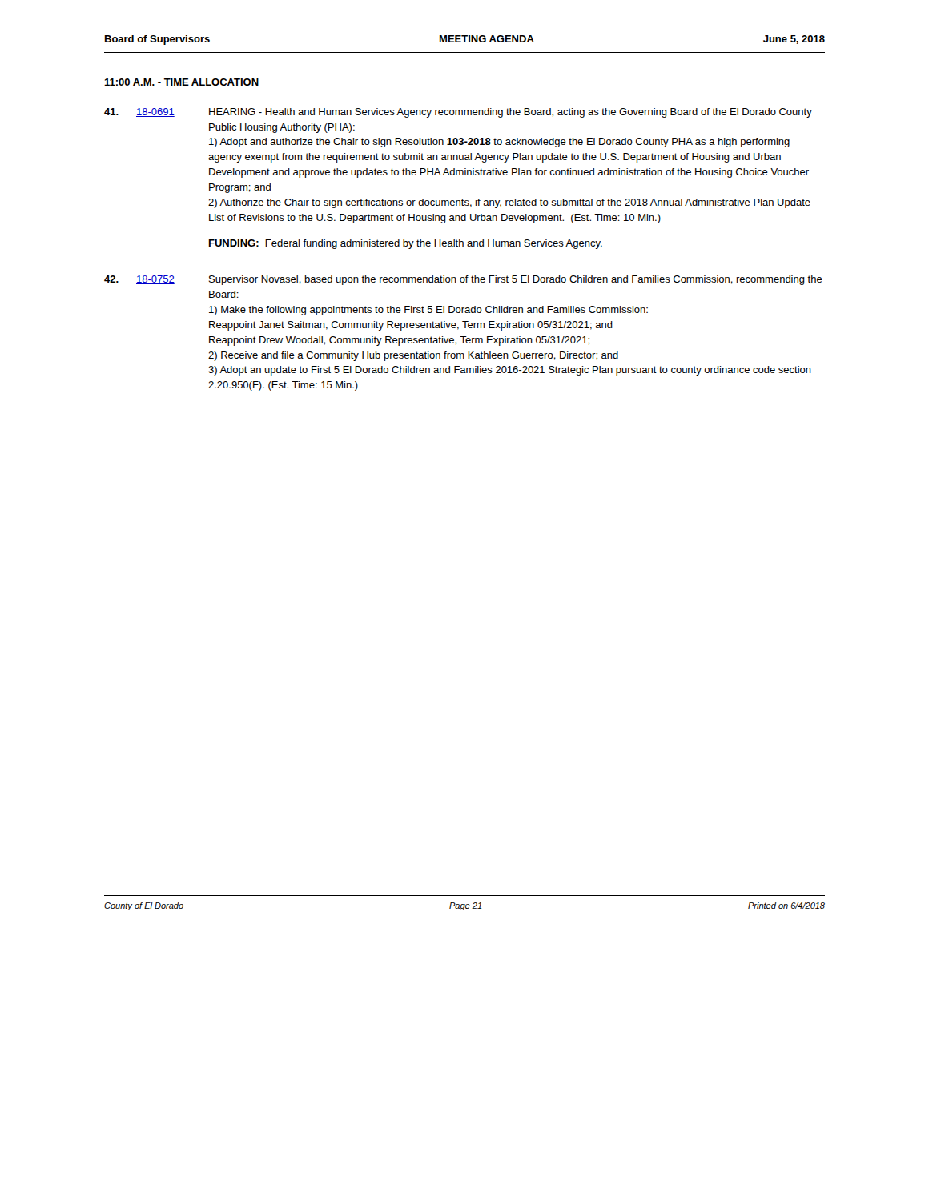Board of Supervisors
MEETING AGENDA
June 5, 2018
11:00 A.M. - TIME ALLOCATION
41.
18-0691
HEARING - Health and Human Services Agency recommending the Board, acting as the Governing Board of the El Dorado County Public Housing Authority (PHA):
1) Adopt and authorize the Chair to sign Resolution 103-2018 to acknowledge the El Dorado County PHA as a high performing agency exempt from the requirement to submit an annual Agency Plan update to the U.S. Department of Housing and Urban Development and approve the updates to the PHA Administrative Plan for continued administration of the Housing Choice Voucher Program; and
2) Authorize the Chair to sign certifications or documents, if any, related to submittal of the 2018 Annual Administrative Plan Update List of Revisions to the U.S. Department of Housing and Urban Development. (Est. Time: 10 Min.)
FUNDING: Federal funding administered by the Health and Human Services Agency.
42.
18-0752
Supervisor Novasel, based upon the recommendation of the First 5 El Dorado Children and Families Commission, recommending the Board:
1) Make the following appointments to the First 5 El Dorado Children and Families Commission:
Reappoint Janet Saitman, Community Representative, Term Expiration 05/31/2021; and
Reappoint Drew Woodall, Community Representative, Term Expiration 05/31/2021;
2) Receive and file a Community Hub presentation from Kathleen Guerrero, Director; and
3) Adopt an update to First 5 El Dorado Children and Families 2016-2021 Strategic Plan pursuant to county ordinance code section 2.20.950(F). (Est. Time: 15 Min.)
County of El Dorado
Page 21
Printed on 6/4/2018